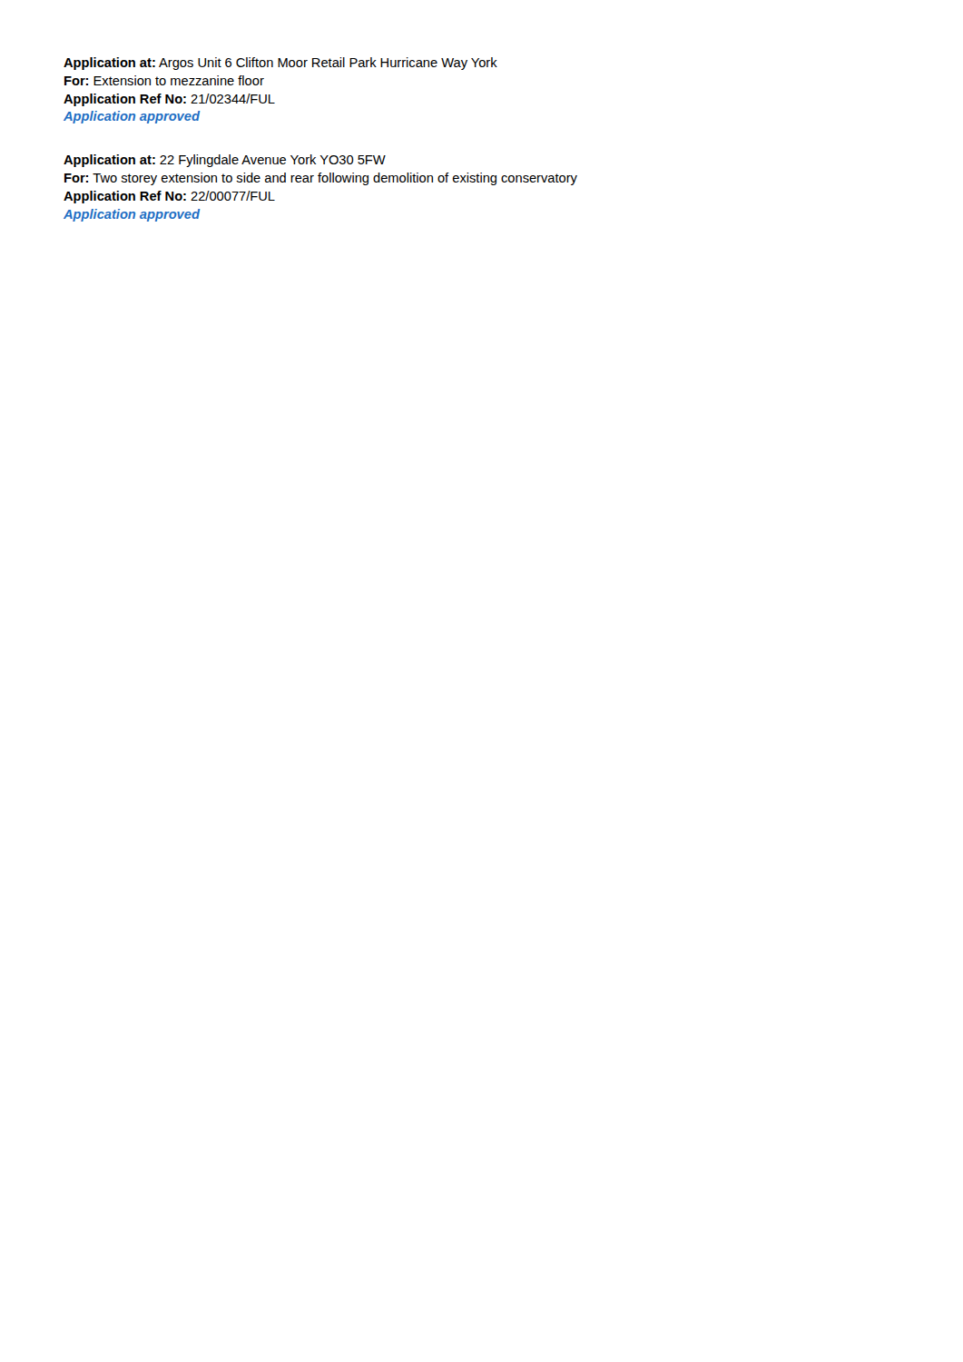Application at: Argos Unit 6 Clifton Moor Retail Park Hurricane Way York
For: Extension to mezzanine floor
Application Ref No: 21/02344/FUL
Application approved
Application at: 22 Fylingdale Avenue York YO30 5FW
For: Two storey extension to side and rear following demolition of existing conservatory
Application Ref No: 22/00077/FUL
Application approved